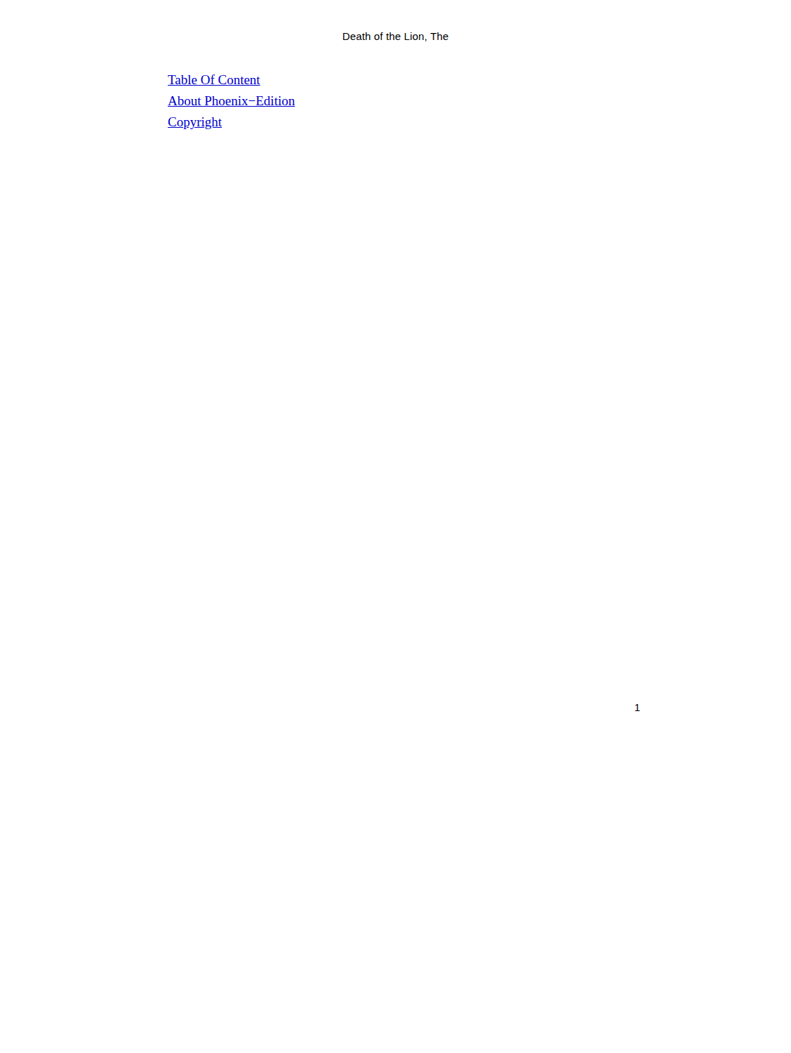Death of the Lion, The
Table Of Content About Phoenix−Edition Copyright
1